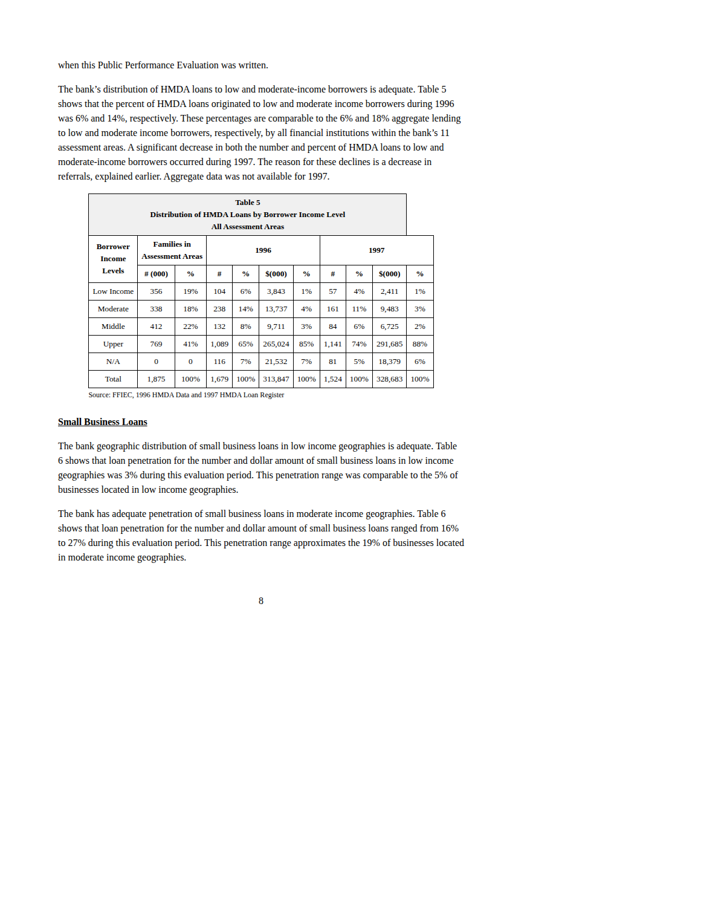when this Public Performance Evaluation was written.
The bank’s distribution of HMDA loans to low and moderate-income borrowers is adequate. Table 5 shows that the percent of HMDA loans originated to low and moderate income borrowers during 1996 was 6% and 14%, respectively. These percentages are comparable to the 6% and 18% aggregate lending to low and moderate income borrowers, respectively, by all financial institutions within the bank’s 11 assessment areas. A significant decrease in both the number and percent of HMDA loans to low and moderate-income borrowers occurred during 1997. The reason for these declines is a decrease in referrals, explained earlier. Aggregate data was not available for 1997.
| Table 5 Distribution of HMDA Loans by Borrower Income Level All Assessment Areas |
| Borrower Income Levels | Families in Assessment Areas | 1996 | 1997 |
| # (000) | % | # | % | $(000) | % | # | % | $(000) | % |
| Low Income | 356 | 19% | 104 | 6% | 3,843 | 1% | 57 | 4% | 2,411 | 1% |
| Moderate | 338 | 18% | 238 | 14% | 13,737 | 4% | 161 | 11% | 9,483 | 3% |
| Middle | 412 | 22% | 132 | 8% | 9,711 | 3% | 84 | 6% | 6,725 | 2% |
| Upper | 769 | 41% | 1,089 | 65% | 265,024 | 85% | 1,141 | 74% | 291,685 | 88% |
| N/A | 0 | 0 | 116 | 7% | 21,532 | 7% | 81 | 5% | 18,379 | 6% |
| Total | 1,875 | 100% | 1,679 | 100% | 313,847 | 100% | 1,524 | 100% | 328,683 | 100% |
Source: FFIEC, 1996 HMDA Data and 1997 HMDA Loan Register
Small Business Loans
The bank geographic distribution of small business loans in low income geographies is adequate. Table 6 shows that loan penetration for the number and dollar amount of small business loans in low income geographies was 3% during this evaluation period. This penetration range was comparable to the 5% of businesses located in low income geographies.
The bank has adequate penetration of small business loans in moderate income geographies. Table 6 shows that loan penetration for the number and dollar amount of small business loans ranged from 16% to 27% during this evaluation period. This penetration range approximates the 19% of businesses located in moderate income geographies.
8